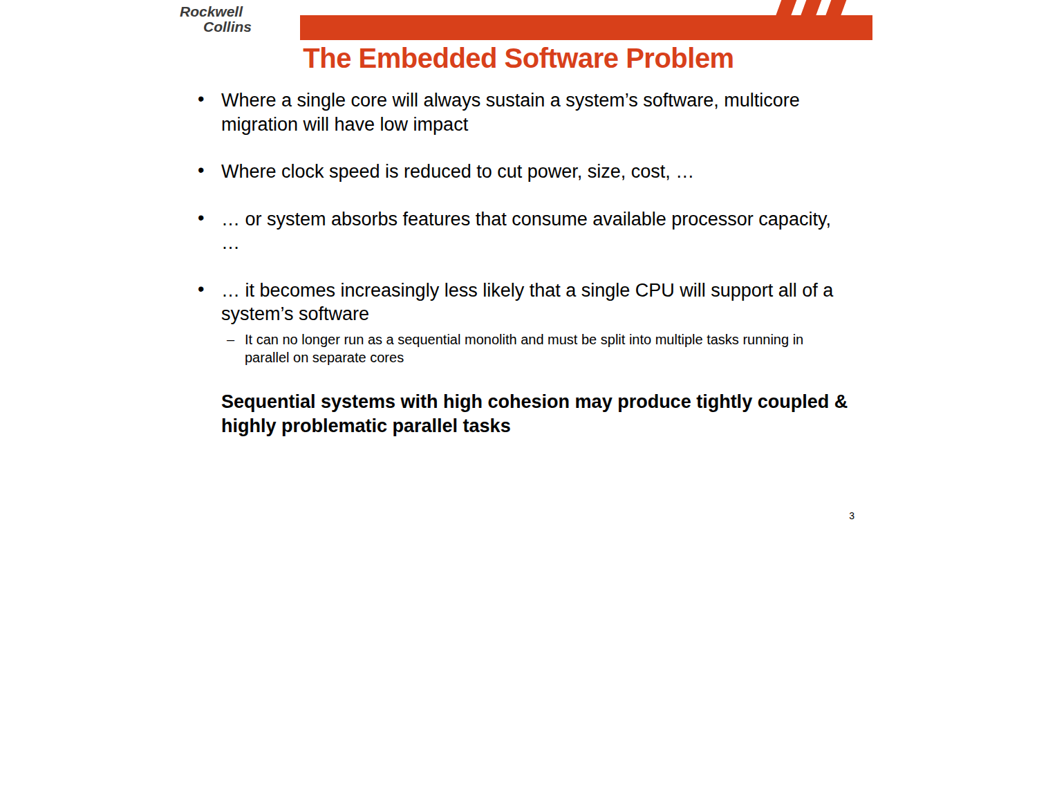RockwellCollins
The Embedded Software Problem
Where a single core will always sustain a system’s software, multicore migration will have low impact
Where clock speed is reduced to cut power, size, cost, …
… or system absorbs features that consume available processor capacity, …
… it becomes increasingly less likely that a single CPU will support all of a system’s software
It can no longer run as a sequential monolith and must be split into multiple tasks running in parallel on separate cores
Sequential systems with high cohesion may produce tightly coupled & highly problematic parallel tasks
3